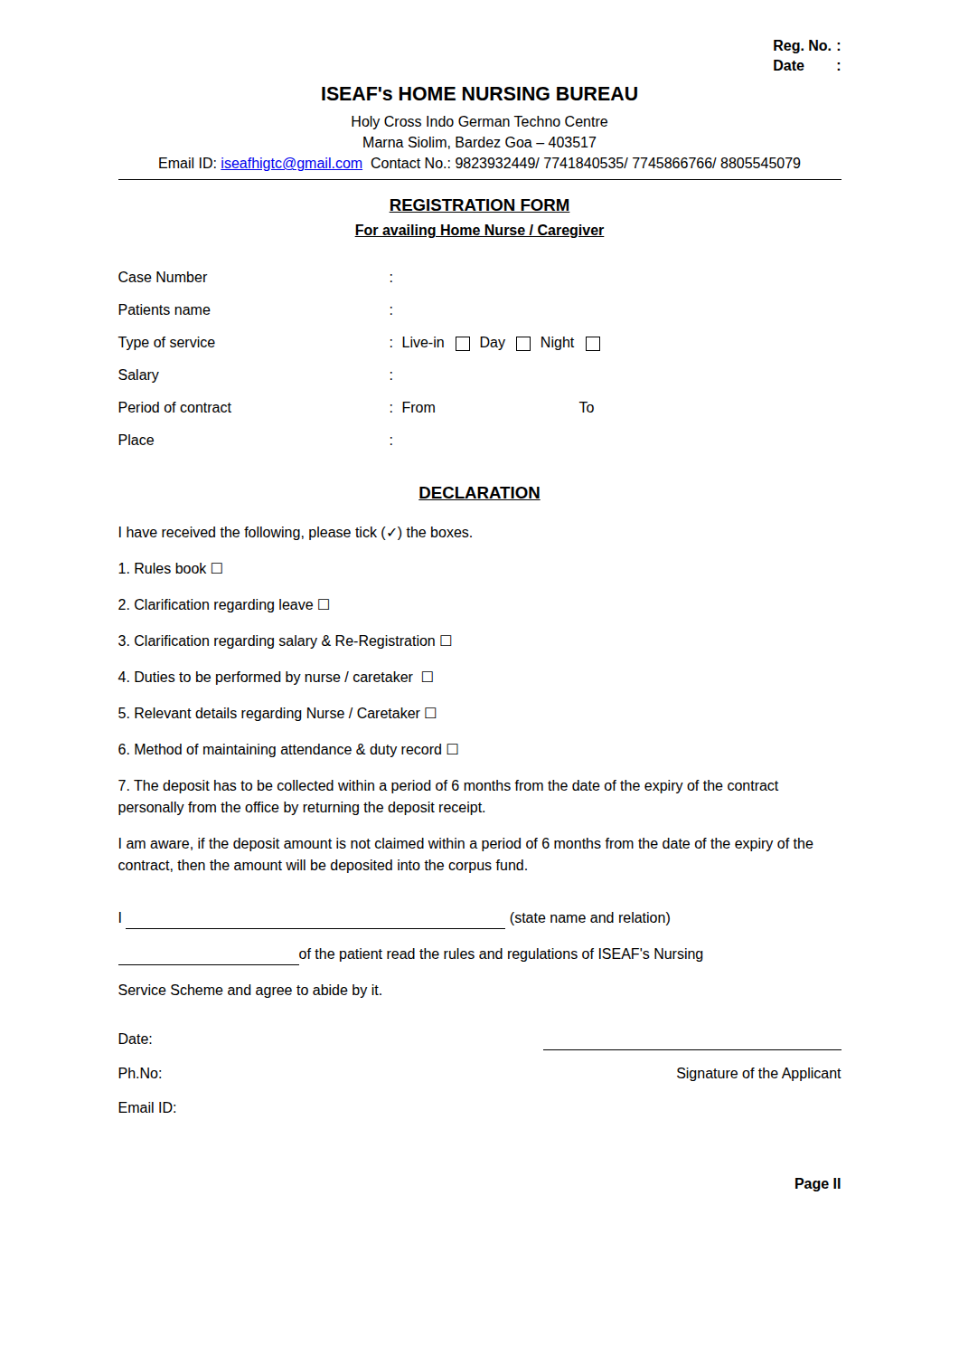Reg. No.:
Date:
ISEAF's HOME NURSING BUREAU
Holy Cross Indo German Techno Centre
Marna Siolim, Bardez Goa – 403517
Email ID: iseafhigtc@gmail.com Contact No.: 9823932449/ 7741840535/ 7745866766/ 8805545079
REGISTRATION FORM
For availing Home Nurse / Caregiver
| Case Number | : | |
| Patients name | : | |
| Type of service | : | Live-in Day Night |
| Salary | : | |
| Period of contract | : | From To |
| Place | : | |
DECLARATION
I have received the following, please tick (✓) the boxes.
1. Rules book ☐
2. Clarification regarding leave ☐
3. Clarification regarding salary & Re-Registration ☐
4. Duties to be performed by nurse / caretaker ☐
5. Relevant details regarding Nurse / Caretaker ☐
6. Method of maintaining attendance & duty record ☐
7. The deposit has to be collected within a period of 6 months from the date of the expiry of the contract personally from the office by returning the deposit receipt.
I am aware, if the deposit amount is not claimed within a period of 6 months from the date of the expiry of the contract, then the amount will be deposited into the corpus fund.
I (state name and relation)
of the patient read the rules and regulations of ISEAF's Nursing
Service Scheme and agree to abide by it.
Date:
Ph.No:
Signature of the Applicant
Email ID:
Page II